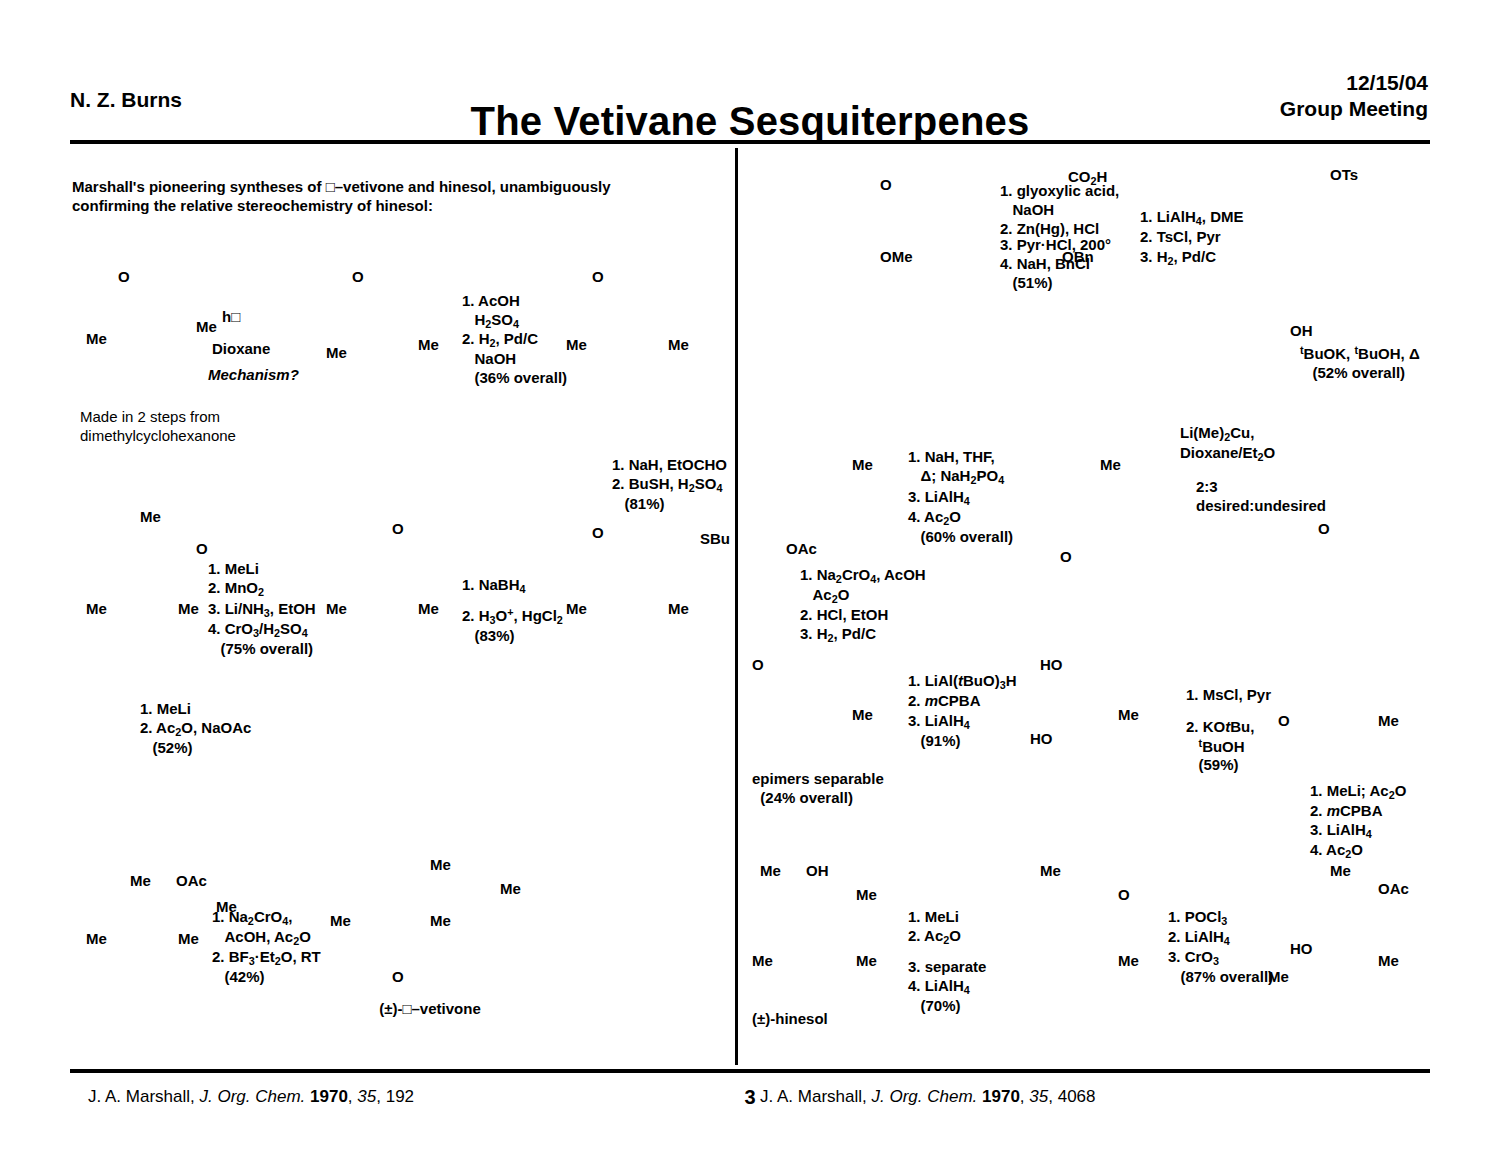N. Z. Burns
The Vetivane Sesquiterpenes
12/15/04
Group Meeting
Marshall's pioneering syntheses of □–vetivone and hinesol, unambiguously confirming the relative stereochemistry of hinesol:
O
Me
Me
h□
Dioxane
Mechanism?
O
Me
Me
1. AcOH
H2SO4
2. H2, Pd/C
NaOH
(36% overall)
O
Me
Me
Made in 2 steps from
dimethylcyclohexanone
1. NaH, EtOCHO
2. BuSH, H2SO4
(81%)
O
SBu
Me
Me
1. NaBH4
2. H3O+, HgCl2
(83%)
O
Me
Me
1. MeLi
2. MnO2
3. Li/NH3, EtOH
4. CrO3/H2SO4
(75% overall)
Me
O
Me
Me
1. MeLi
2. Ac2O, NaOAc
(52%)
Me
OAc
Me
Me
Me
1. Na2CrO4,
AcOH, Ac2O
2. BF3·Et2O, RT
(42%)
Me
Me
Me
Me
O
(±)-□–vetivone
O
OMe
1. glyoxylic acid,
NaOH
2. Zn(Hg), HCl
3. Pyr·HCl, 200°
4. NaH, BnCl
(51%)
CO2H
OBn
1. LiAlH4, DME
2. TsCl, Pyr
3. H2, Pd/C
OTs
OH
tBuOK, tBuOH, Δ
(52% overall)
O
Li(Me)2Cu,
Dioxane/Et2O
2:3
desired:undesired
Me
O
1. NaH, THF,
Δ; NaH2PO4
3. LiAlH4
4. Ac2O
(60% overall)
Me
OAc
1. Na2CrO4, AcOH
Ac2O
2. HCl, EtOH
3. H2, Pd/C
O
Me
1. LiAl(t BuO)3H
2. m CPBA
3. LiAlH4
(91%)
epimers separable
(24% overall)
HO
HO
Me
1. MsCl, Pyr
2. KOt Bu,
tBuOH
(59%)
O
Me
1. MeLi; Ac2O
2. m CPBA
3. LiAlH4
4. Ac2O
Me
OAc
HO
Me
Me
1. POCl3
2. LiAlH4
3. CrO3
(87% overall)
Me
O
Me
1. MeLi
2. Ac2O
3. separate
4. LiAlH4
(70%)
Me
OH
Me
Me
Me
(±)-hinesol
J. A. Marshall, J. Org. Chem. 1970, 35, 192
3
J. A. Marshall, J. Org. Chem. 1970, 35, 4068